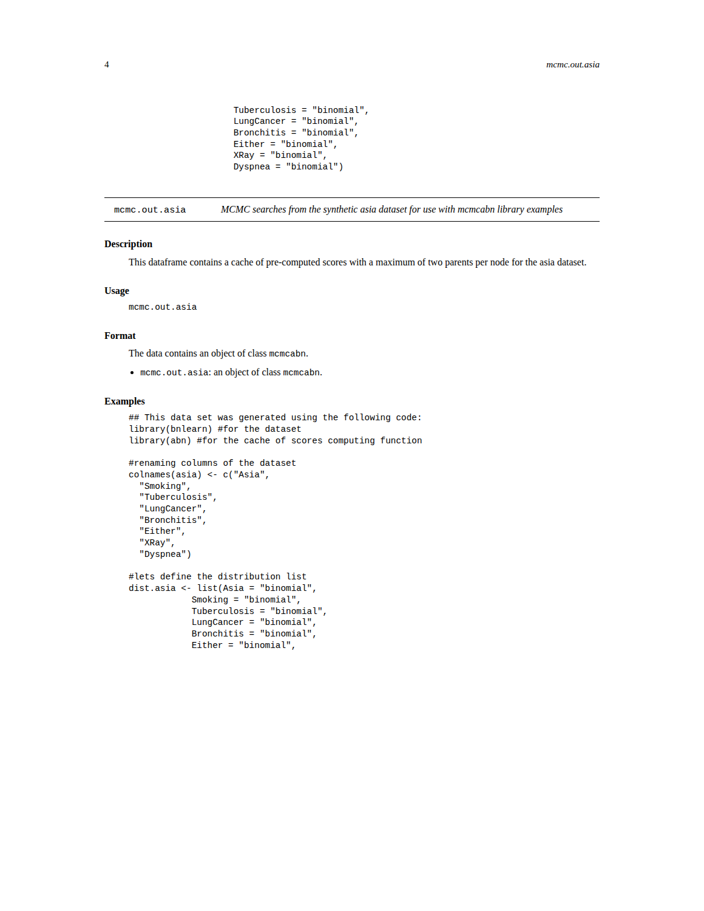4 mcmc.out.asia
                    Tuberculosis = "binomial",
                    LungCancer = "binomial",
                    Bronchitis = "binomial",
                    Either = "binomial",
                    XRay = "binomial",
                    Dyspnea = "binomial")
mcmc.out.asia MCMC searches from the synthetic asia dataset for use with mcmcabn library examples
Description
This dataframe contains a cache of pre-computed scores with a maximum of two parents per node for the asia dataset.
Usage
mcmc.out.asia
Format
The data contains an object of class mcmcabn.
mcmc.out.asia: an object of class mcmcabn.
Examples
## This data set was generated using the following code:
library(bnlearn) #for the dataset
library(abn) #for the cache of scores computing function

#renaming columns of the dataset
colnames(asia) <- c("Asia",
  "Smoking",
  "Tuberculosis",
  "LungCancer",
  "Bronchitis",
  "Either",
  "XRay",
  "Dyspnea")

#lets define the distribution list
dist.asia <- list(Asia = "binomial",
            Smoking = "binomial",
            Tuberculosis = "binomial",
            LungCancer = "binomial",
            Bronchitis = "binomial",
            Either = "binomial",